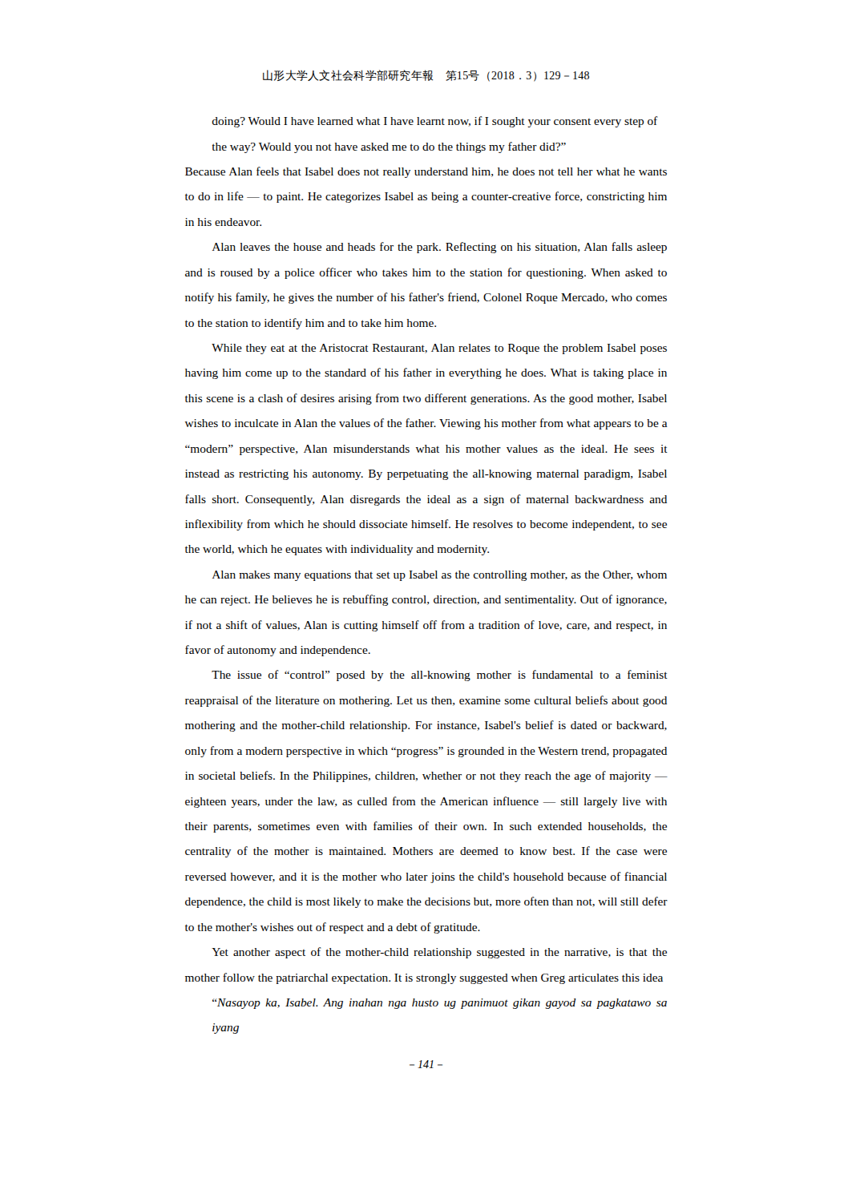山形大学人文社会科学部研究年報　第15号（2018．3）129－148
doing? Would I have learned what I have learnt now, if I sought your consent every step of
the way? Would you not have asked me to do the things my father did?”
Because Alan feels that Isabel does not really understand him, he does not tell her what he wants to do in life — to paint. He categorizes Isabel as being a counter-creative force, constricting him in his endeavor.
Alan leaves the house and heads for the park. Reflecting on his situation, Alan falls asleep and is roused by a police officer who takes him to the station for questioning. When asked to notify his family, he gives the number of his father's friend, Colonel Roque Mercado, who comes to the station to identify him and to take him home.
While they eat at the Aristocrat Restaurant, Alan relates to Roque the problem Isabel poses having him come up to the standard of his father in everything he does. What is taking place in this scene is a clash of desires arising from two different generations. As the good mother, Isabel wishes to inculcate in Alan the values of the father. Viewing his mother from what appears to be a “modern” perspective, Alan misunderstands what his mother values as the ideal. He sees it instead as restricting his autonomy. By perpetuating the all-knowing maternal paradigm, Isabel falls short. Consequently, Alan disregards the ideal as a sign of maternal backwardness and inflexibility from which he should dissociate himself. He resolves to become independent, to see the world, which he equates with individuality and modernity.
Alan makes many equations that set up Isabel as the controlling mother, as the Other, whom he can reject. He believes he is rebuffing control, direction, and sentimentality. Out of ignorance, if not a shift of values, Alan is cutting himself off from a tradition of love, care, and respect, in favor of autonomy and independence.
The issue of “control” posed by the all-knowing mother is fundamental to a feminist reappraisal of the literature on mothering. Let us then, examine some cultural beliefs about good mothering and the mother-child relationship. For instance, Isabel's belief is dated or backward, only from a modern perspective in which “progress” is grounded in the Western trend, propagated in societal beliefs. In the Philippines, children, whether or not they reach the age of majority — eighteen years, under the law, as culled from the American influence — still largely live with their parents, sometimes even with families of their own. In such extended households, the centrality of the mother is maintained. Mothers are deemed to know best. If the case were reversed however, and it is the mother who later joins the child's household because of financial dependence, the child is most likely to make the decisions but, more often than not, will still defer to the mother's wishes out of respect and a debt of gratitude.
Yet another aspect of the mother-child relationship suggested in the narrative, is that the mother follow the patriarchal expectation. It is strongly suggested when Greg articulates this idea
“Nasayop ka, Isabel. Ang inahan nga husto ug panimuot gikan gayod sa pagkatawo sa iyang
－141－